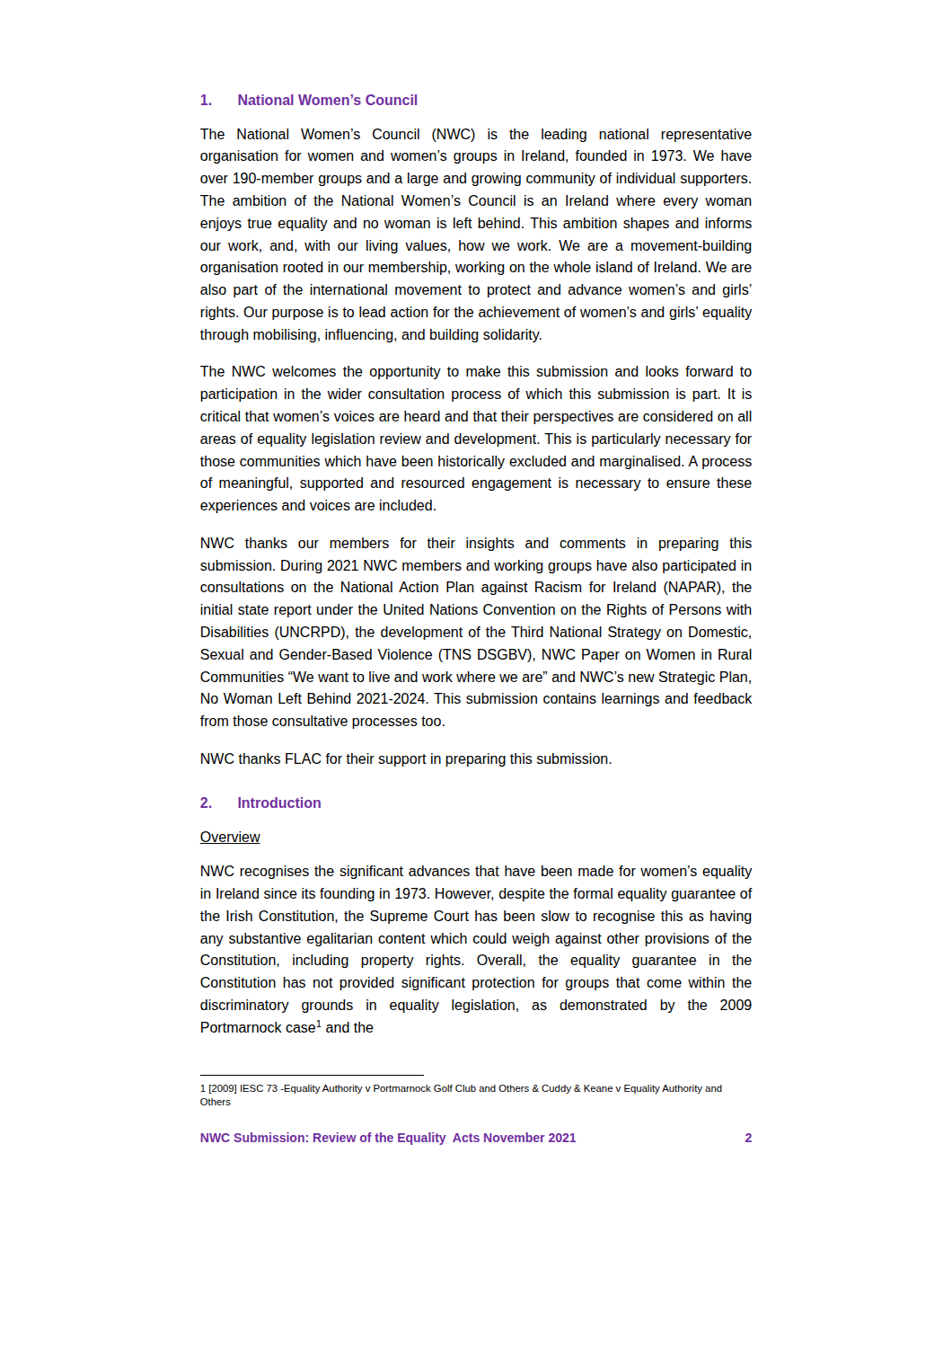1. National Women’s Council
The National Women’s Council (NWC) is the leading national representative organisation for women and women’s groups in Ireland, founded in 1973. We have over 190-member groups and a large and growing community of individual supporters. The ambition of the National Women’s Council is an Ireland where every woman enjoys true equality and no woman is left behind. This ambition shapes and informs our work, and, with our living values, how we work. We are a movement-building organisation rooted in our membership, working on the whole island of Ireland. We are also part of the international movement to protect and advance women’s and girls’ rights. Our purpose is to lead action for the achievement of women’s and girls’ equality through mobilising, influencing, and building solidarity.
The NWC welcomes the opportunity to make this submission and looks forward to participation in the wider consultation process of which this submission is part. It is critical that women’s voices are heard and that their perspectives are considered on all areas of equality legislation review and development. This is particularly necessary for those communities which have been historically excluded and marginalised. A process of meaningful, supported and resourced engagement is necessary to ensure these experiences and voices are included.
NWC thanks our members for their insights and comments in preparing this submission. During 2021 NWC members and working groups have also participated in consultations on the National Action Plan against Racism for Ireland (NAPAR), the initial state report under the United Nations Convention on the Rights of Persons with Disabilities (UNCRPD), the development of the Third National Strategy on Domestic, Sexual and Gender-Based Violence (TNS DSGBV), NWC Paper on Women in Rural Communities “We want to live and work where we are” and NWC’s new Strategic Plan, No Woman Left Behind 2021-2024. This submission contains learnings and feedback from those consultative processes too.
NWC thanks FLAC for their support in preparing this submission.
2. Introduction
Overview
NWC recognises the significant advances that have been made for women’s equality in Ireland since its founding in 1973. However, despite the formal equality guarantee of the Irish Constitution, the Supreme Court has been slow to recognise this as having any substantive egalitarian content which could weigh against other provisions of the Constitution, including property rights. Overall, the equality guarantee in the Constitution has not provided significant protection for groups that come within the discriminatory grounds in equality legislation, as demonstrated by the 2009 Portmarnock case1 and the
1 [2009] IESC 73 -Equality Authority v Portmarnock Golf Club and Others & Cuddy & Keane v Equality Authority and Others
NWC Submission: Review of the Equality Acts November 2021 2